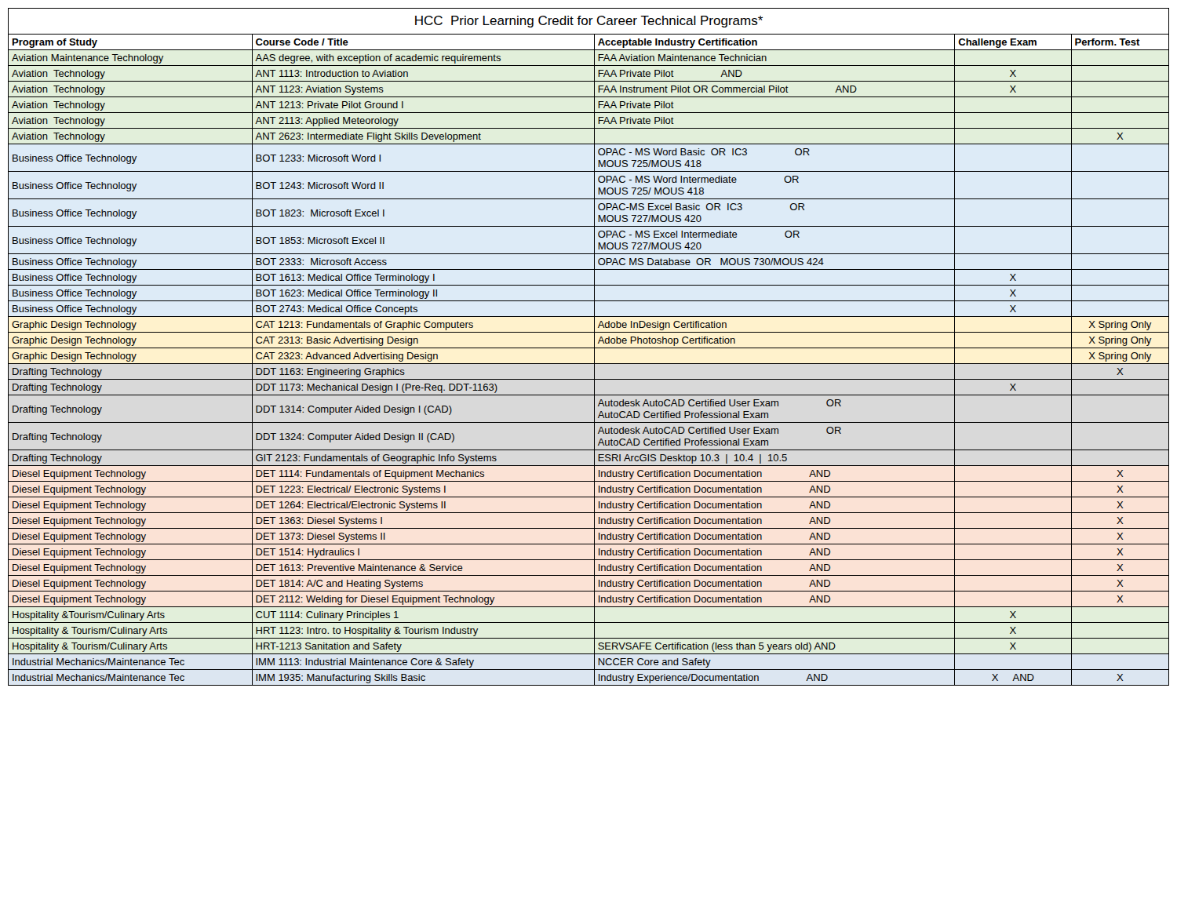HCC Prior Learning Credit for Career Technical Programs*
| Program of Study | Course Code / Title | Acceptable Industry Certification | Challenge Exam | Perform. Test |
| --- | --- | --- | --- | --- |
| Aviation Maintenance Technology | AAS degree, with exception of academic requirements | FAA Aviation Maintenance Technician | | |
| Aviation Technology | ANT 1113: Introduction to Aviation | FAA Private Pilot AND | X | |
| Aviation Technology | ANT 1123: Aviation Systems | FAA Instrument Pilot OR Commercial Pilot AND | X | |
| Aviation Technology | ANT 1213: Private Pilot Ground I | FAA Private Pilot | | |
| Aviation Technology | ANT 2113: Applied Meteorology | FAA Private Pilot | | |
| Aviation Technology | ANT 2623: Intermediate Flight Skills Development | | | X |
| Business Office Technology | BOT 1233: Microsoft Word I | OPAC - MS Word Basic OR IC3 OR MOUS 725/MOUS 418 | | |
| Business Office Technology | BOT 1243: Microsoft Word II | OPAC - MS Word Intermediate OR MOUS 725/ MOUS 418 | | |
| Business Office Technology | BOT 1823: Microsoft Excel I | OPAC-MS Excel Basic OR IC3 OR MOUS 727/MOUS 420 | | |
| Business Office Technology | BOT 1853: Microsoft Excel II | OPAC - MS Excel Intermediate OR MOUS 727/MOUS 420 | | |
| Business Office Technology | BOT 2333: Microsoft Access | OPAC MS Database OR MOUS 730/MOUS 424 | | |
| Business Office Technology | BOT 1613: Medical Office Terminology I | | X | |
| Business Office Technology | BOT 1623: Medical Office Terminology II | | X | |
| Business Office Technology | BOT 2743: Medical Office Concepts | | X | |
| Graphic Design Technology | CAT 1213: Fundamentals of Graphic Computers | Adobe InDesign Certification | | X Spring Only |
| Graphic Design Technology | CAT 2313: Basic Advertising Design | Adobe Photoshop Certification | | X Spring Only |
| Graphic Design Technology | CAT 2323: Advanced Advertising Design | | | X Spring Only |
| Drafting Technology | DDT 1163: Engineering Graphics | | | X |
| Drafting Technology | DDT 1173: Mechanical Design I (Pre-Req. DDT-1163) | | X | |
| Drafting Technology | DDT 1314: Computer Aided Design I (CAD) | Autodesk AutoCAD Certified User Exam OR AutoCAD Certified Professional Exam | | |
| Drafting Technology | DDT 1324: Computer Aided Design II (CAD) | Autodesk AutoCAD Certified User Exam OR AutoCAD Certified Professional Exam | | |
| Drafting Technology | GIT 2123: Fundamentals of Geographic Info Systems | ESRI ArcGIS Desktop 10.3 / 10.4 / 10.5 | | |
| Diesel Equipment Technology | DET 1114: Fundamentals of Equipment Mechanics | Industry Certification Documentation AND | | X |
| Diesel Equipment Technology | DET 1223: Electrical/ Electronic Systems I | Industry Certification Documentation AND | | X |
| Diesel Equipment Technology | DET 1264: Electrical/Electronic Systems II | Industry Certification Documentation AND | | X |
| Diesel Equipment Technology | DET 1363: Diesel Systems I | Industry Certification Documentation AND | | X |
| Diesel Equipment Technology | DET 1373: Diesel Systems II | Industry Certification Documentation AND | | X |
| Diesel Equipment Technology | DET 1514: Hydraulics I | Industry Certification Documentation AND | | X |
| Diesel Equipment Technology | DET 1613: Preventive Maintenance & Service | Industry Certification Documentation AND | | X |
| Diesel Equipment Technology | DET 1814: A/C and Heating Systems | Industry Certification Documentation AND | | X |
| Diesel Equipment Technology | DET 2112: Welding for Diesel Equipment Technology | Industry Certification Documentation AND | | X |
| Hospitality &Tourism/Culinary Arts | CUT 1114: Culinary Principles 1 | | X | |
| Hospitality & Tourism/Culinary Arts | HRT 1123: Intro. to Hospitality & Tourism Industry | | X | |
| Hospitality & Tourism/Culinary Arts | HRT-1213 Sanitation and Safety | SERVSAFE Certification (less than 5 years old) AND | X | |
| Industrial Mechanics/Maintenance Tec | IMM 1113: Industrial Maintenance Core & Safety | NCCER Core and Safety | | |
| Industrial Mechanics/Maintenance Tec | IMM 1935: Manufacturing Skills Basic | Industry Experience/Documentation AND | X AND | X |